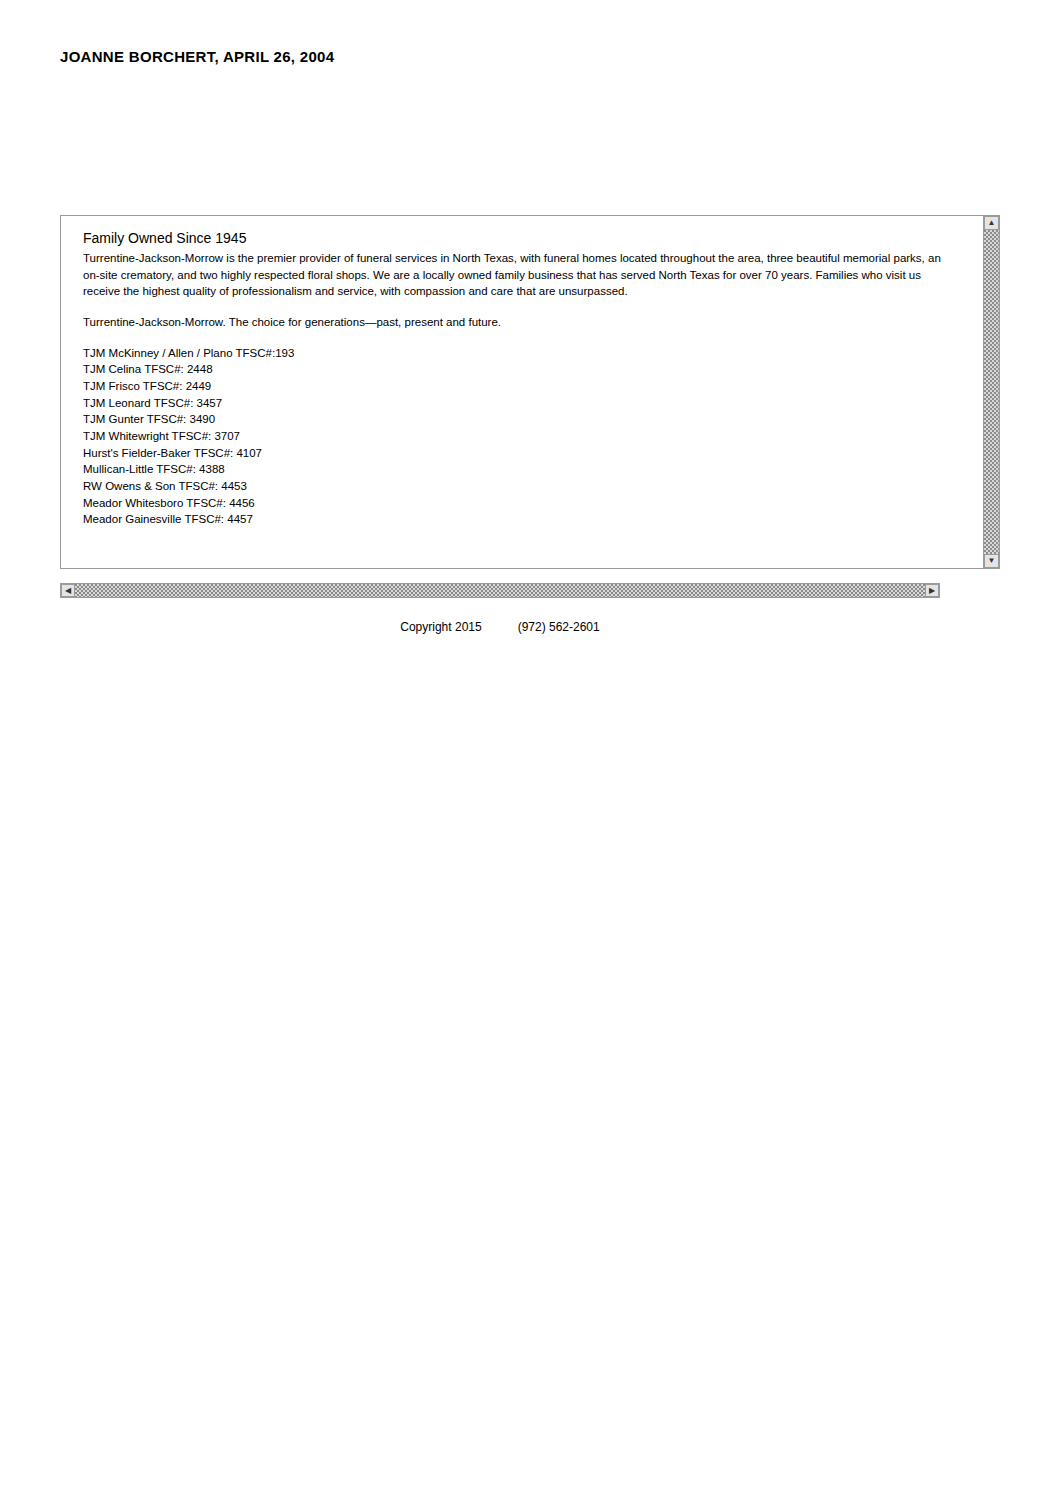JOANNE BORCHERT, APRIL 26, 2004
▲
▼
Family Owned Since 1945
Turrentine-Jackson-Morrow is the premier provider of funeral services in North Texas, with funeral homes located throughout the area, three beautiful memorial parks, an on-site crematory, and two highly respected floral shops. We are a locally owned family business that has served North Texas for over 70 years. Families who visit us receive the highest quality of professionalism and service, with compassion and care that are unsurpassed.
Turrentine-Jackson-Morrow. The choice for generations—past, present and future.
TJM McKinney / Allen / Plano TFSC#:193
TJM Celina TFSC#: 2448
TJM Frisco TFSC#: 2449
TJM Leonard TFSC#: 3457
TJM Gunter TFSC#: 3490
TJM Whitewright TFSC#: 3707
Hurst's Fielder-Baker TFSC#: 4107
Mullican-Little TFSC#: 4388
RW Owens & Son TFSC#: 4453
Meador Whitesboro TFSC#: 4456
Meador Gainesville TFSC#: 4457
◀
▶
Copyright 2015(972) 562-2601